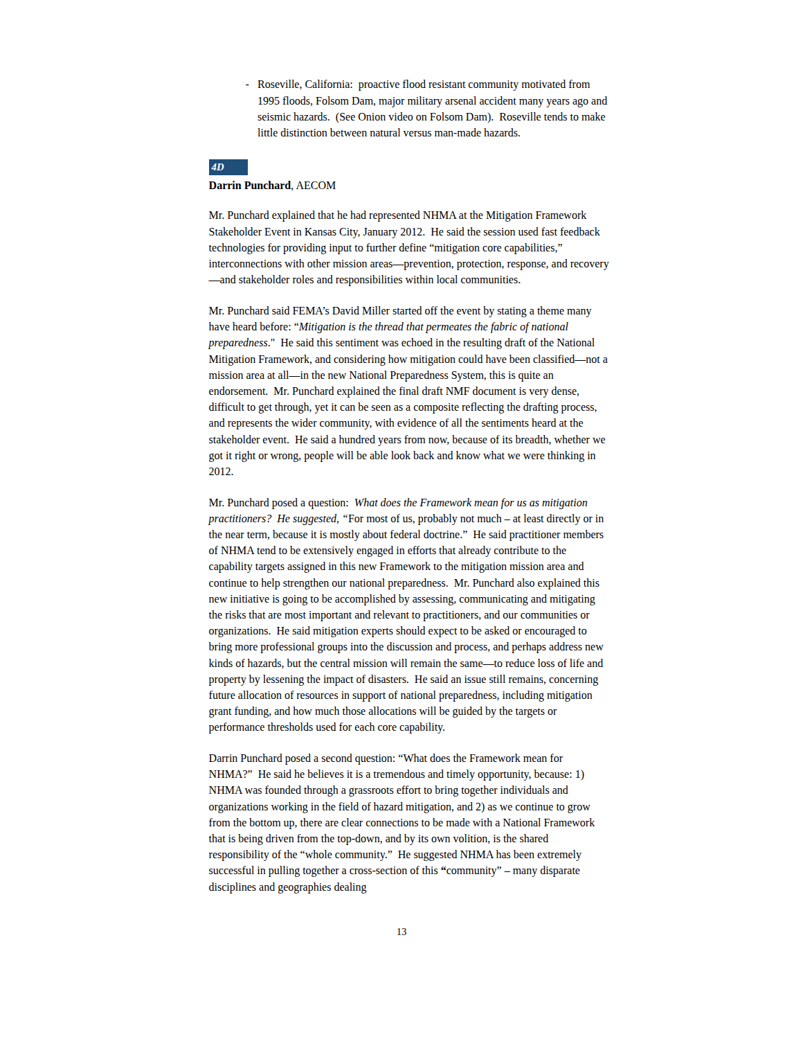Roseville, California: proactive flood resistant community motivated from 1995 floods, Folsom Dam, major military arsenal accident many years ago and seismic hazards. (See Onion video on Folsom Dam). Roseville tends to make little distinction between natural versus man-made hazards.
4D
Darrin Punchard, AECOM
Mr. Punchard explained that he had represented NHMA at the Mitigation Framework Stakeholder Event in Kansas City, January 2012. He said the session used fast feedback technologies for providing input to further define “mitigation core capabilities,” interconnections with other mission areas—prevention, protection, response, and recovery—and stakeholder roles and responsibilities within local communities.
Mr. Punchard said FEMA’s David Miller started off the event by stating a theme many have heard before: “Mitigation is the thread that permeates the fabric of national preparedness." He said this sentiment was echoed in the resulting draft of the National Mitigation Framework, and considering how mitigation could have been classified—not a mission area at all—in the new National Preparedness System, this is quite an endorsement. Mr. Punchard explained the final draft NMF document is very dense, difficult to get through, yet it can be seen as a composite reflecting the drafting process, and represents the wider community, with evidence of all the sentiments heard at the stakeholder event. He said a hundred years from now, because of its breadth, whether we got it right or wrong, people will be able look back and know what we were thinking in 2012.
Mr. Punchard posed a question: What does the Framework mean for us as mitigation practitioners? He suggested, “For most of us, probably not much – at least directly or in the near term, because it is mostly about federal doctrine.” He said practitioner members of NHMA tend to be extensively engaged in efforts that already contribute to the capability targets assigned in this new Framework to the mitigation mission area and continue to help strengthen our national preparedness. Mr. Punchard also explained this new initiative is going to be accomplished by assessing, communicating and mitigating the risks that are most important and relevant to practitioners, and our communities or organizations. He said mitigation experts should expect to be asked or encouraged to bring more professional groups into the discussion and process, and perhaps address new kinds of hazards, but the central mission will remain the same—to reduce loss of life and property by lessening the impact of disasters. He said an issue still remains, concerning future allocation of resources in support of national preparedness, including mitigation grant funding, and how much those allocations will be guided by the targets or performance thresholds used for each core capability.
Darrin Punchard posed a second question: “What does the Framework mean for NHMA?” He said he believes it is a tremendous and timely opportunity, because: 1) NHMA was founded through a grassroots effort to bring together individuals and organizations working in the field of hazard mitigation, and 2) as we continue to grow from the bottom up, there are clear connections to be made with a National Framework that is being driven from the top-down, and by its own volition, is the shared responsibility of the “whole community.” He suggested NHMA has been extremely successful in pulling together a cross-section of this “community” – many disparate disciplines and geographies dealing
13